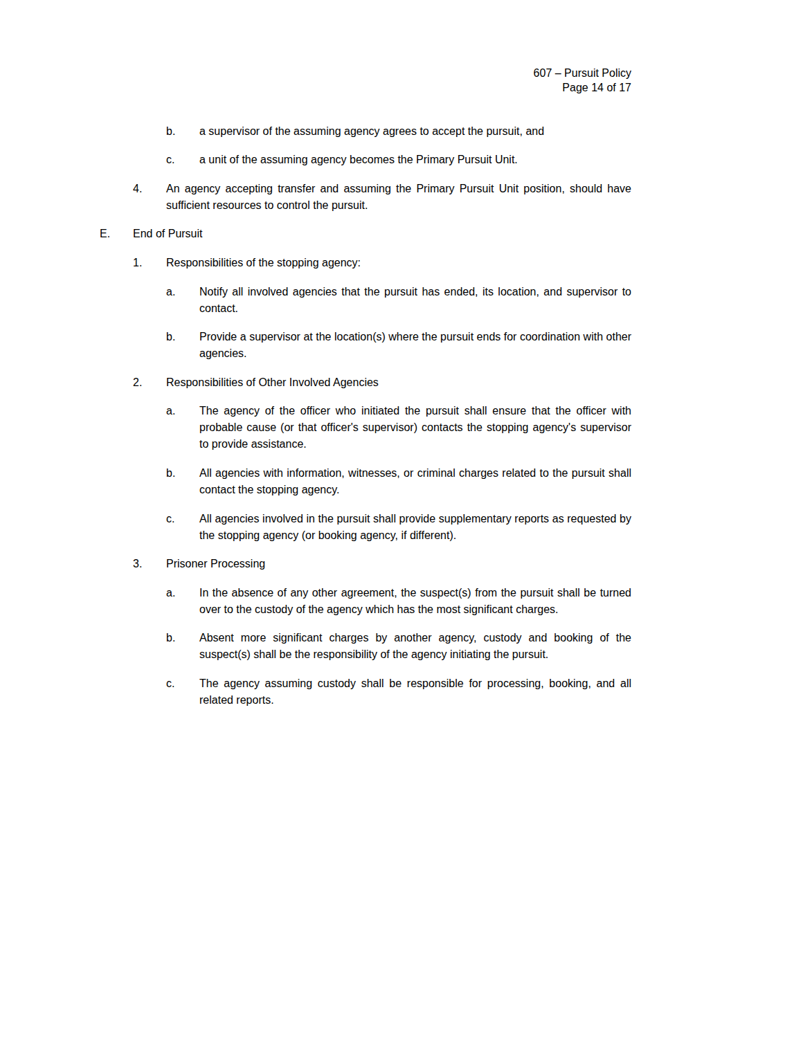607 – Pursuit Policy
Page 14 of 17
b.
a supervisor of the assuming agency agrees to accept the pursuit, and
c.
a unit of the assuming agency becomes the Primary Pursuit Unit.
4.
An agency accepting transfer and assuming the Primary Pursuit Unit position, should have sufficient resources to control the pursuit.
E.
End of Pursuit
1.
Responsibilities of the stopping agency:
a.
Notify all involved agencies that the pursuit has ended, its location, and supervisor to contact.
b.
Provide a supervisor at the location(s) where the pursuit ends for coordination with other agencies.
2.
Responsibilities of Other Involved Agencies
a.
The agency of the officer who initiated the pursuit shall ensure that the officer with probable cause (or that officer's supervisor) contacts the stopping agency's supervisor to provide assistance.
b.
All agencies with information, witnesses, or criminal charges related to the pursuit shall contact the stopping agency.
c.
All agencies involved in the pursuit shall provide supplementary reports as requested by the stopping agency (or booking agency, if different).
3.
Prisoner Processing
a.
In the absence of any other agreement, the suspect(s) from the pursuit shall be turned over to the custody of the agency which has the most significant charges.
b.
Absent more significant charges by another agency, custody and booking of the suspect(s) shall be the responsibility of the agency initiating the pursuit.
c.
The agency assuming custody shall be responsible for processing, booking, and all related reports.